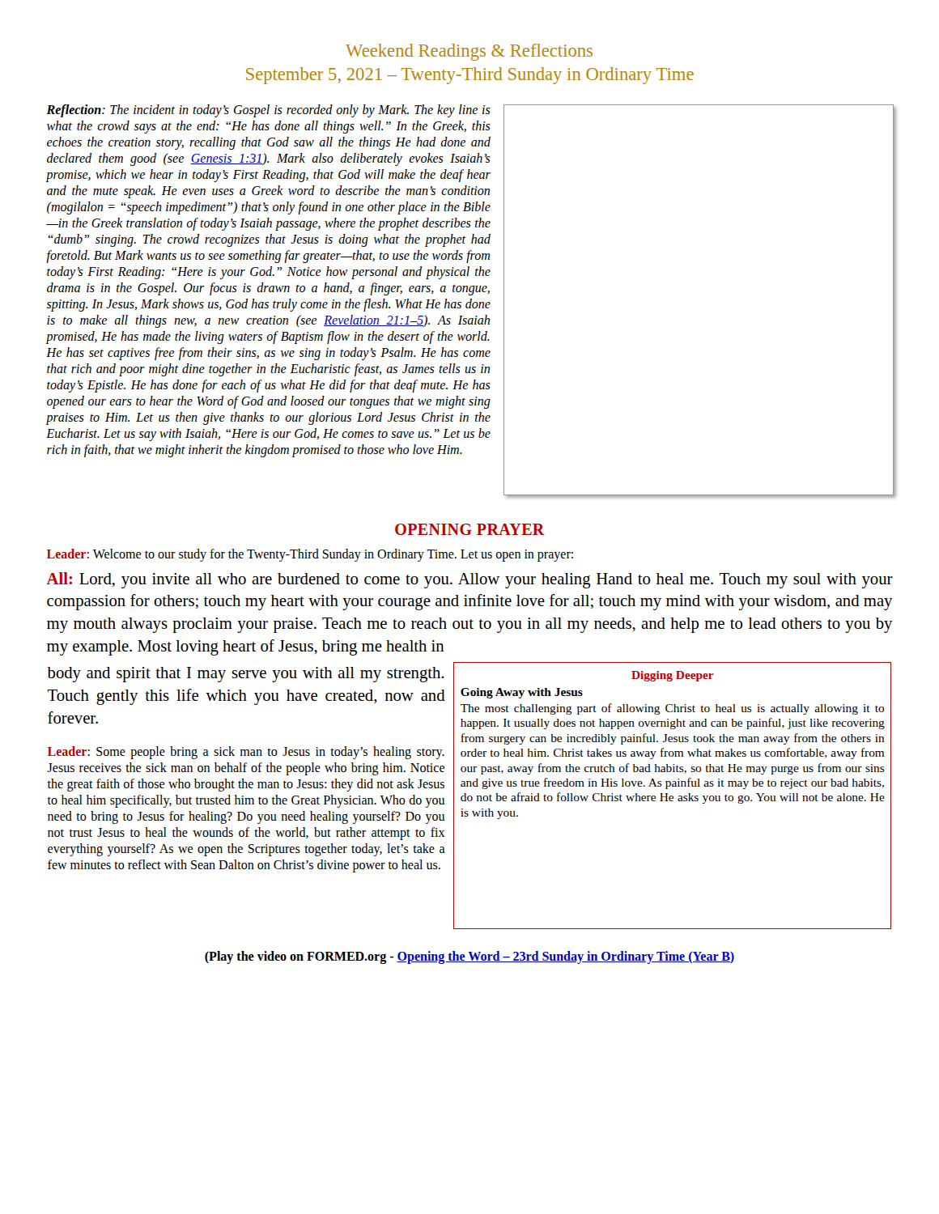Weekend Readings & Reflections September 5, 2021 – Twenty-Third Sunday in Ordinary Time
Reflection: The incident in today’s Gospel is recorded only by Mark. The key line is what the crowd says at the end: “He has done all things well.” In the Greek, this echoes the creation story, recalling that God saw all the things He had done and declared them good (see Genesis 1:31). Mark also deliberately evokes Isaiah’s promise, which we hear in today’s First Reading, that God will make the deaf hear and the mute speak. He even uses a Greek word to describe the man’s condition (mogilalon = “speech impediment”) that’s only found in one other place in the Bible—in the Greek translation of today’s Isaiah passage, where the prophet describes the “dumb” singing. The crowd recognizes that Jesus is doing what the prophet had foretold. But Mark wants us to see something far greater—that, to use the words from today’s First Reading: “Here is your God.” Notice how personal and physical the drama is in the Gospel. Our focus is drawn to a hand, a finger, ears, a tongue, spitting. In Jesus, Mark shows us, God has truly come in the flesh. What He has done is to make all things new, a new creation (see Revelation 21:1–5). As Isaiah promised, He has made the living waters of Baptism flow in the desert of the world. He has set captives free from their sins, as we sing in today’s Psalm. He has come that rich and poor might dine together in the Eucharistic feast, as James tells us in today’s Epistle. He has done for each of us what He did for that deaf mute. He has opened our ears to hear the Word of God and loosed our tongues that we might sing praises to Him. Let us then give thanks to our glorious Lord Jesus Christ in the Eucharist. Let us say with Isaiah, “Here is our God, He comes to save us.” Let us be rich in faith, that we might inherit the kingdom promised to those who love Him.
OPENING PRAYER
Leader: Welcome to our study for the Twenty-Third Sunday in Ordinary Time. Let us open in prayer:
All: Lord, you invite all who are burdened to come to you. Allow your healing Hand to heal me. Touch my soul with your compassion for others; touch my heart with your courage and infinite love for all; touch my mind with your wisdom, and may my mouth always proclaim your praise. Teach me to reach out to you in all my needs, and help me to lead others to you by my example. Most loving heart of Jesus, bring me health in
| body and spirit that I may serve you with all my strength. Touch gently this life which you have created, now and forever. Leader : Some people bring a sick man to Jesus in today’s healing story. Jesus receives the sick man on behalf of the people who bring him. Notice the great faith of those who brought the man to Jesus: they did not ask Jesus to heal him specifically, but trusted him to the Great Physician. Who do you need to bring to Jesus for healing? Do you need healing yourself? Do you not trust Jesus to heal the wounds of the world, but rather attempt to fix everything yourself? As we open the Scriptures together today, let’s take a few minutes to reflect with Sean Dalton on Christ’s divine power to heal us. | Digging Deeper Going Away with Jesus The most challenging part of allowing Christ to heal us is actually allowing it to happen. It usually does not happen overnight and can be painful, just like recovering from surgery can be incredibly painful. Jesus took the man away from the others in order to heal him. Christ takes us away from what makes us comfortable, away from our past, away from the crutch of bad habits, so that He may purge us from our sins and give us true freedom in His love. As painful as it may be to reject our bad habits, do not be afraid to follow Christ where He asks you to go. You will not be alone. He is with you. |
(Play the video on FORMED.org - Opening the Word – 23rd Sunday in Ordinary Time (Year B)